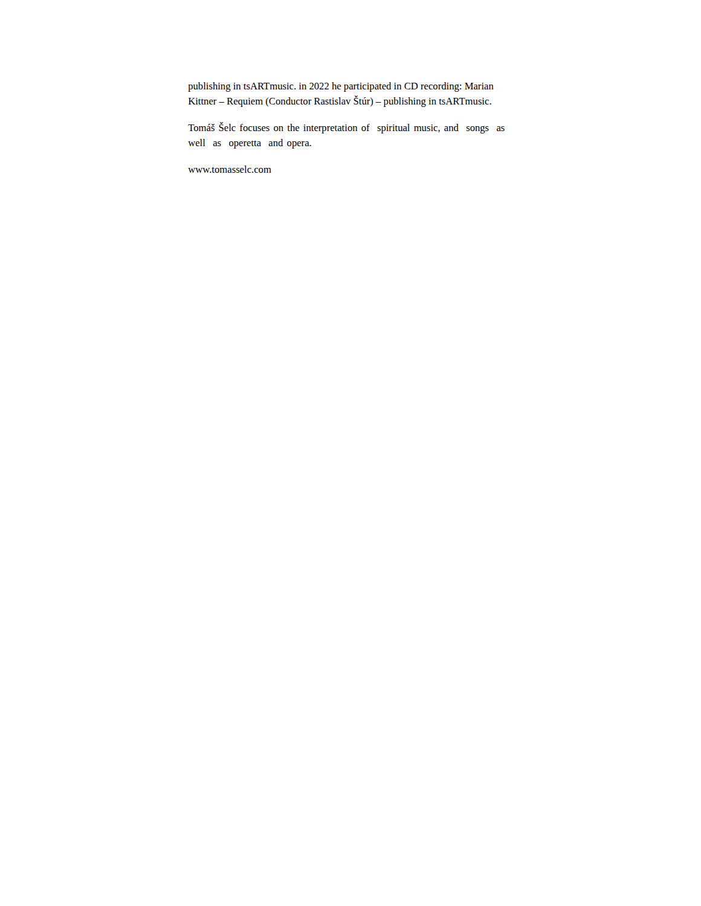publishing in tsARTmusic. in 2022 he participated in CD recording: Marian Kittner – Requiem (Conductor Rastislav Štúr) – publishing in tsARTmusic.
Tomáš Šelc focuses on the interpretation of spiritual music, and songs as well as operetta and opera.
www.tomasselc.com